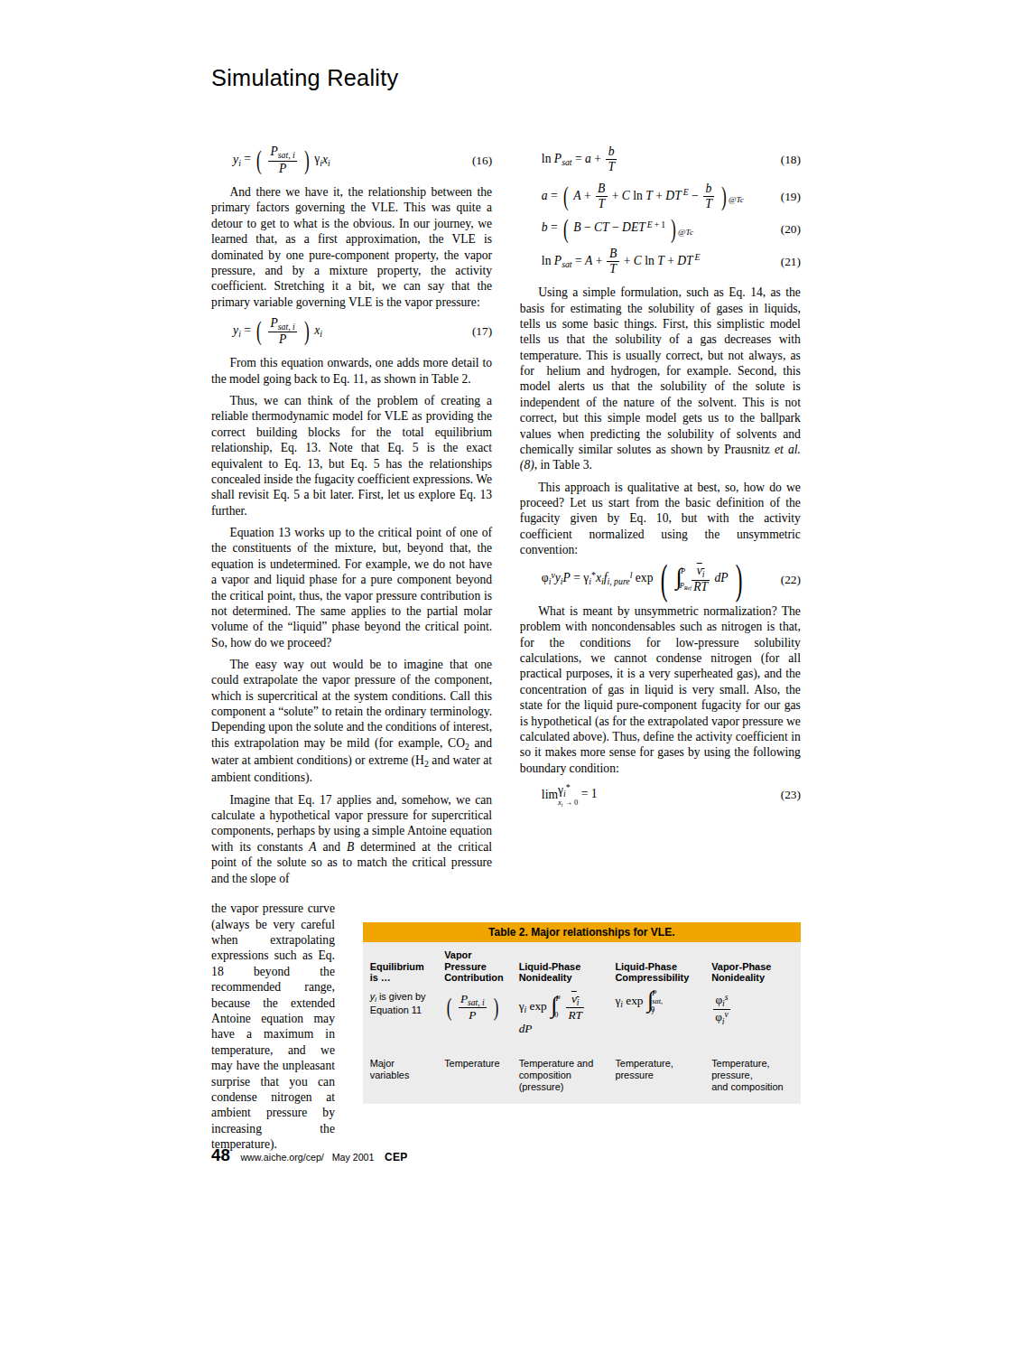Simulating Reality
yi = ( Psat, i P ) γixi
(16)
And there we have it, the relationship between the primary factors governing the VLE. This was quite a detour to get to what is the obvious. In our journey, we learned that, as a first approximation, the VLE is dominated by one pure-component property, the vapor pressure, and by a mixture property, the activity coefficient. Stretching it a bit, we can say that the primary variable governing VLE is the vapor pressure:
yi = ( Psat, i P ) xi
(17)
From this equation onwards, one adds more detail to the model going back to Eq. 11, as shown in Table 2.
Thus, we can think of the problem of creating a reliable thermodynamic model for VLE as providing the correct building blocks for the total equilibrium relationship, Eq. 13. Note that Eq. 5 is the exact equivalent to Eq. 13, but Eq. 5 has the relationships concealed inside the fugacity coefficient expressions. We shall revisit Eq. 5 a bit later. First, let us explore Eq. 13 further.
Equation 13 works up to the critical point of one of the constituents of the mixture, but, beyond that, the equation is undetermined. For example, we do not have a vapor and liquid phase for a pure component beyond the critical point, thus, the vapor pressure contribution is not determined. The same applies to the partial molar volume of the “liquid” phase beyond the critical point. So, how do we proceed?
The easy way out would be to imagine that one could extrapolate the vapor pressure of the component, which is supercritical at the system conditions. Call this component a “solute” to retain the ordinary terminology. Depending upon the solute and the conditions of interest, this extrapolation may be mild (for example, CO2 and water at ambient conditions) or extreme (H2 and water at ambient conditions).
Imagine that Eq. 17 applies and, somehow, we can calculate a hypothetical vapor pressure for supercritical components, perhaps by using a simple Antoine equation with its constants A and B determined at the critical point of the solute so as to match the critical pressure and the slope of
ln Psat = a + bT
(18)
a = ( A + BT + C ln T + DT E − bT )@Tc
(19)
b = ( B − CT − DET E + 1 )@Tc
(20)
ln Psat = A + BT + C ln T + DT E
(21)
Using a simple formulation, such as Eq. 14, as the basis for estimating the solubility of gases in liquids, tells us some basic things. First, this simplistic model tells us that the solubility of a gas decreases with temperature. This is usually correct, but not always, as for helium and hydrogen, for example. Second, this model alerts us that the solubility of the solute is independent of the nature of the solvent. This is not correct, but this simple model gets us to the ballpark values when predicting the solubility of solvents and chemically similar solutes as shown by Prausnitz et al. (8), in Table 3.
This approach is qualitative at best, so, how do we proceed? Let us start from the basic definition of the fugacity given by Eq. 10, but with the activity coefficient normalized using the unsymmetric convention:
φivyiP = γi*xifi, purel exp ( ∫PPRef vi RT dP )
(22)
What is meant by unsymmetric normalization? The problem with noncondensables such as nitrogen is that, for the conditions for low-pressure solubility calculations, we cannot condense nitrogen (for all practical purposes, it is a very superheated gas), and the concentration of gas in liquid is very small. Also, the state for the liquid pure-component fugacity for our gas is hypothetical (as for the extrapolated vapor pressure we calculated above). Thus, define the activity coefficient in so it makes more sense for gases by using the following boundary condition:
lim γi*xi → 0 = 1
(23)
the vapor pressure curve (always be very careful when extrapolating expressions such as Eq. 18 beyond the recommended range, because the extended Antoine equation may have a maximum in temperature, and we may have the unpleasant surprise that you can condense nitrogen at ambient pressure by increasing the temperature).
Table 2. Major relationships for VLE.
| Equilibrium is … | Vapor Pressure Contribution | Liquid-Phase Nonideality | Liquid-Phase Compressibility | Vapor-Phase Nonideality |
| --- | --- | --- | --- | --- |
| y i is given by Equation 11 | ( P sat, i P ) | γ i exp ∫ P 0 v i RT dP | γ i exp ∫ P sat, j 0 | φ i s φ i v |
| Major variables | Temperature | Temperature and composition (pressure) | Temperature, pressure | Temperature, pressure, and composition |
48 www.aiche.org/cep/ May 2001 CEP